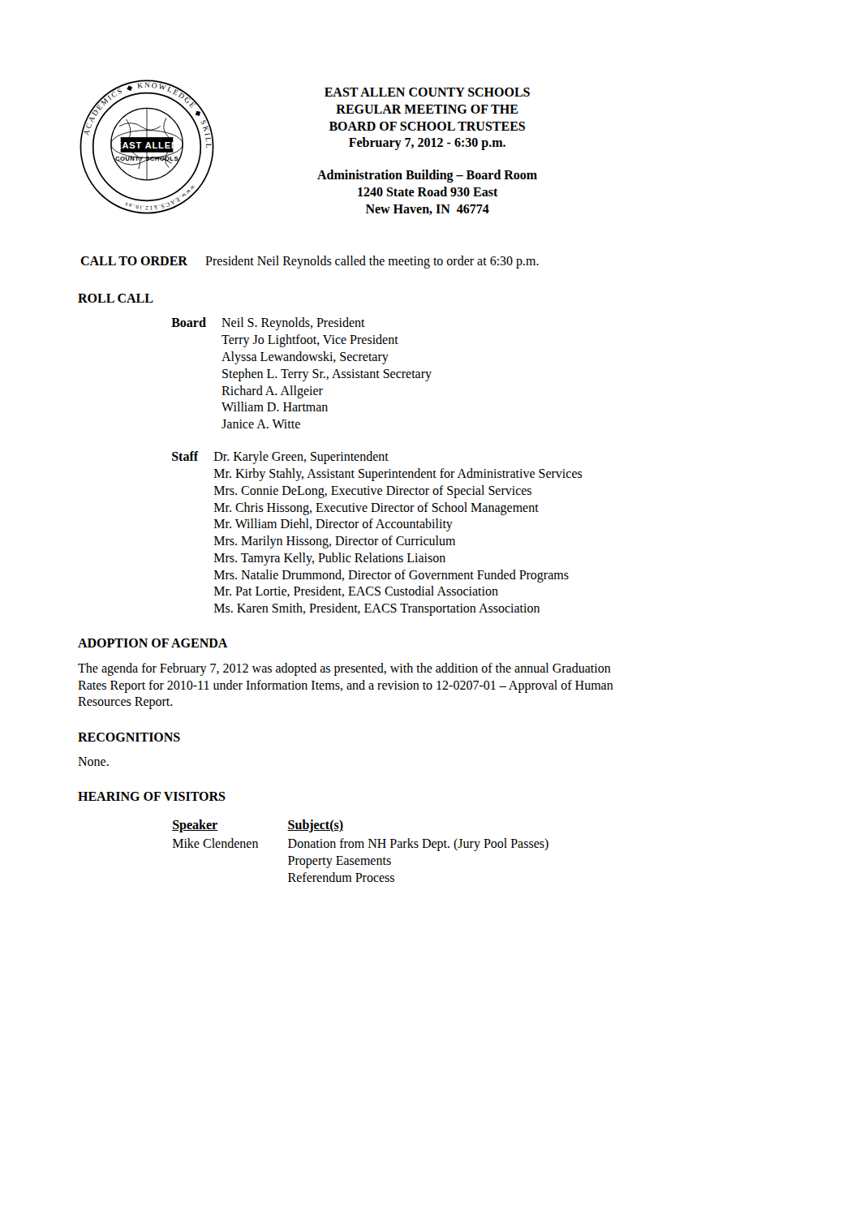ACADEMICS ◆ KNOWLEDGE ◆ SKILLS ◆ CHARACTER www.EACS.k12.in.us EAST ALLEN COUNTY SCHOOLS
EAST ALLEN COUNTY SCHOOLS
REGULAR MEETING OF THE
BOARD OF SCHOOL TRUSTEES
February 7, 2012 - 6:30 p.m.
Administration Building – Board Room
1240 State Road 930 East
New Haven, IN 46774
| CALL TO ORDER | President Neil Reynolds called the meeting to order at 6:30 p.m. |
ROLL CALL
| Board | Neil S. Reynolds, President Terry Jo Lightfoot, Vice President Alyssa Lewandowski, Secretary Stephen L. Terry Sr., Assistant Secretary Richard A. Allgeier William D. Hartman Janice A. Witte |
| Staff | Dr. Karyle Green, Superintendent Mr. Kirby Stahly, Assistant Superintendent for Administrative Services Mrs. Connie DeLong, Executive Director of Special Services Mr. Chris Hissong, Executive Director of School Management Mr. William Diehl, Director of Accountability Mrs. Marilyn Hissong, Director of Curriculum Mrs. Tamyra Kelly, Public Relations Liaison Mrs. Natalie Drummond, Director of Government Funded Programs Mr. Pat Lortie, President, EACS Custodial Association Ms. Karen Smith, President, EACS Transportation Association |
ADOPTION OF AGENDA
The agenda for February 7, 2012 was adopted as presented, with the addition of the annual Graduation Rates Report for 2010-11 under Information Items, and a revision to 12-0207-01 – Approval of Human Resources Report.
RECOGNITIONS
None.
HEARING OF VISITORS
| Speaker | Subject(s) |
| --- | --- |
| Mike Clendenen | Donation from NH Parks Dept. (Jury Pool Passes) Property Easements Referendum Process |